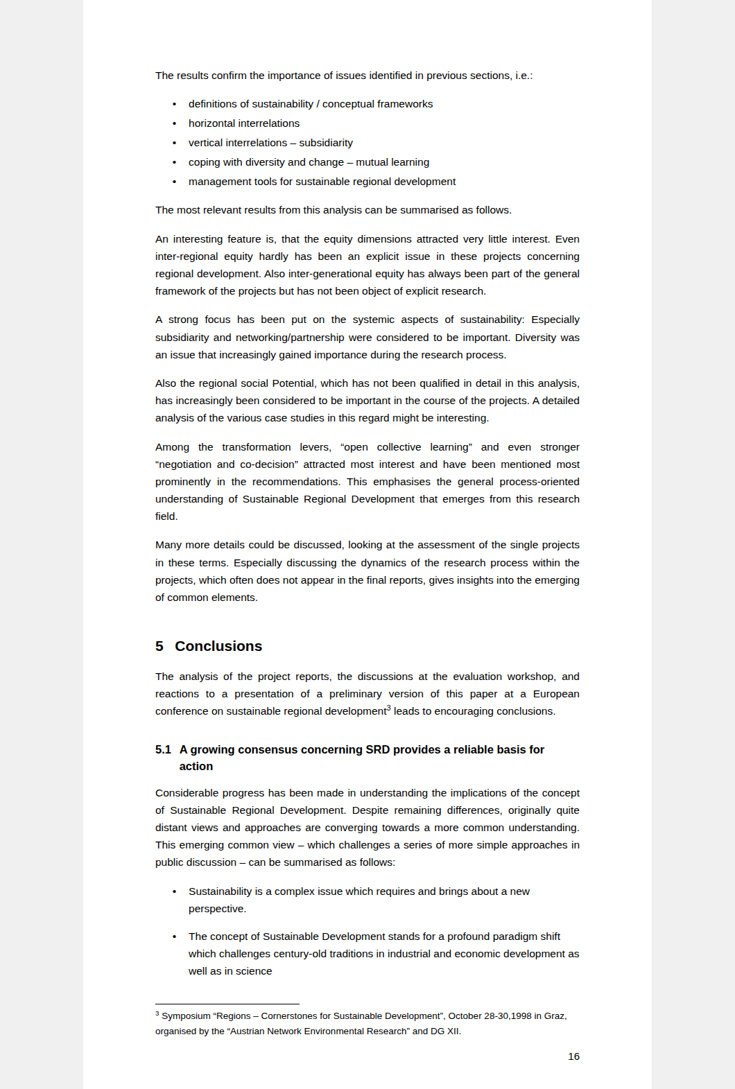The results confirm the importance of issues identified in previous sections, i.e.:
definitions of sustainability / conceptual frameworks
horizontal interrelations
vertical interrelations – subsidiarity
coping with diversity and change – mutual learning
management tools for sustainable regional development
The most relevant results from this analysis can be summarised as follows.
An interesting feature is, that the equity dimensions attracted very little interest. Even inter-regional equity hardly has been an explicit issue in these projects concerning regional development. Also inter-generational equity has always been part of the general framework of the projects but has not been object of explicit research.
A strong focus has been put on the systemic aspects of sustainability: Especially subsidiarity and networking/partnership were considered to be important. Diversity was an issue that increasingly gained importance during the research process.
Also the regional social Potential, which has not been qualified in detail in this analysis, has increasingly been considered to be important in the course of the projects. A detailed analysis of the various case studies in this regard might be interesting.
Among the transformation levers, “open collective learning” and even stronger “negotiation and co-decision” attracted most interest and have been mentioned most prominently in the recommendations. This emphasises the general process-oriented understanding of Sustainable Regional Development that emerges from this research field.
Many more details could be discussed, looking at the assessment of the single projects in these terms. Especially discussing the dynamics of the research process within the projects, which often does not appear in the final reports, gives insights into the emerging of common elements.
5 Conclusions
The analysis of the project reports, the discussions at the evaluation workshop, and reactions to a presentation of a preliminary version of this paper at a European conference on sustainable regional development3 leads to encouraging conclusions.
5.1 A growing consensus concerning SRD provides a reliable basis for action
Considerable progress has been made in understanding the implications of the concept of Sustainable Regional Development. Despite remaining differences, originally quite distant views and approaches are converging towards a more common understanding. This emerging common view – which challenges a series of more simple approaches in public discussion – can be summarised as follows:
Sustainability is a complex issue which requires and brings about a new perspective.
The concept of Sustainable Development stands for a profound paradigm shift which challenges century-old traditions in industrial and economic development as well as in science
3 Symposium “Regions – Cornerstones for Sustainable Development”, October 28-30,1998 in Graz, organised by the “Austrian Network Environmental Research” and DG XII.
16